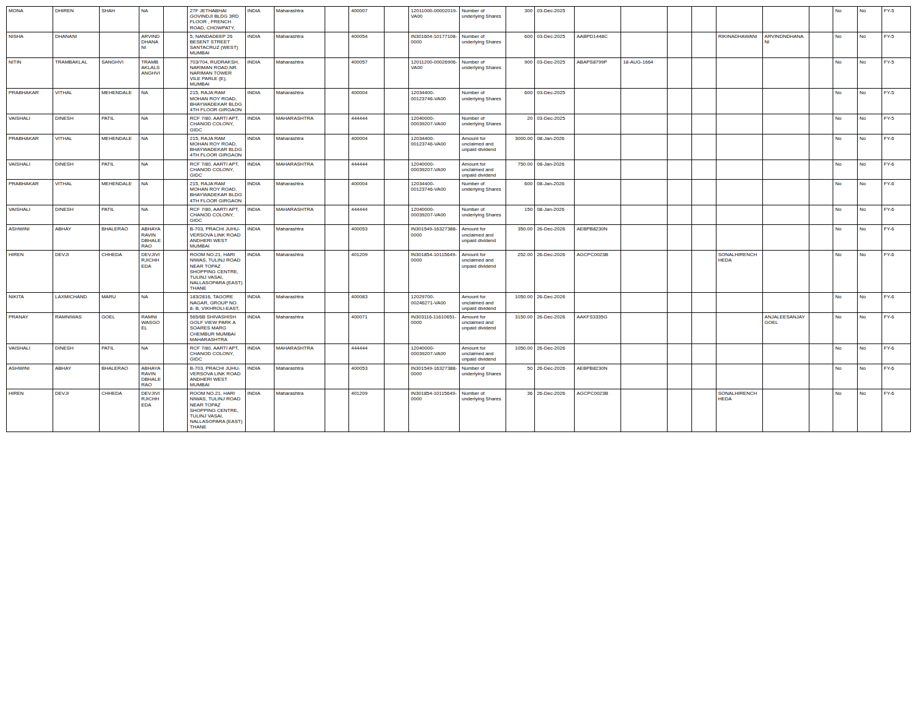| MONA | DHIREN | SHAH | NA | | 27F JETHABHAI GOVINDJI BLDG 3RD FLOOR , FRENCH ROAD, CHOWPATY, | INDIA | Maharashtra | | 400007 | | 12011000-00002019-VA00 | Number of underlying Shares | 300 | 03-Dec-2025 | | | | | | | | No | No | FY-5 |
| NISHA | DHANANI | | ARVINDDHANANI | | 5, NANDADEEP 26 BESENT STREET SANTACRUZ (WEST) MUMBAI | INDIA | Maharashtra | | 400054 | | IN301604-10177108-0000 | Number of underlying Shares | 600 | 03-Dec-2025 | AABPD1448C | | | | RIKINADHAWANI | ARVINDNDHANANI | | No | No | FY-5 |
| NITIN | TRAMBAKLAL | SANGHVI | TRAMBAKLALSANGHVI | | 703/704, RUDRAKSH, NARIMAN ROAD,NR. NARIMAN TOWER VILE PARLE (E), MUMBAI | INDIA | Maharashtra | | 400057 | | 12011200-00026906-VA00 | Number of underlying Shares | 900 | 03-Dec-2025 | ABAPS8799P | 18-AUG-1664 | | | | | | No | No | FY-5 |
| PRABHAKAR | VITHAL | MEHENDALE | NA | | 215, RAJA RAM MOHAN ROY ROAD, BHAYWADEKAR BLDG 4TH FLOOR GIRGAON | INDIA | Maharashtra | | 400004 | | 12034400-00123746-VA00 | Number of underlying Shares | 600 | 03-Dec-2025 | | | | | | | | No | No | FY-5 |
| VAISHALI | DINESH | PATIL | NA | | RCF 7/80, AARTI APT, CHANOD COLONY, GIDC | INDIA | MAHARASHTRA | | 444444 | | 12040000-00039207-VA00 | Number of underlying Shares | 20 | 03-Dec-2025 | | | | | | | | No | No | FY-5 |
| PRABHAKAR | VITHAL | MEHENDALE | NA | | 215, RAJA RAM MOHAN ROY ROAD, BHAYWADEKAR BLDG 4TH FLOOR GIRGAON | INDIA | Maharashtra | | 400004 | | 12034400-00123746-VA00 | Amount for unclaimed and unpaid dividend | 3000.00 | 08-Jan-2026 | | | | | | | | No | No | FY-6 |
| VAISHALI | DINESH | PATIL | NA | | RCF 7/80, AARTI APT, CHANOD COLONY, GIDC | INDIA | MAHARASHTRA | | 444444 | | 12040000-00039207-VA00 | Amount for unclaimed and unpaid dividend | 750.00 | 08-Jan-2026 | | | | | | | | No | No | FY-6 |
| PRABHAKAR | VITHAL | MEHENDALE | NA | | 215, RAJA RAM MOHAN ROY ROAD, BHAYWADEKAR BLDG 4TH FLOOR GIRGAON | INDIA | Maharashtra | | 400004 | | 12034400-00123746-VA00 | Number of underlying Shares | 600 | 08-Jan-2026 | | | | | | | | No | No | FY-6 |
| VAISHALI | DINESH | PATIL | NA | | RCF 7/80, AARTI APT, CHANOD COLONY, GIDC | INDIA | MAHARASHTRA | | 444444 | | 12040000-00039207-VA00 | Number of underlying Shares | 150 | 08-Jan-2026 | | | | | | | | No | No | FY-6 |
| ASHWINI | ABHAY | BHALERAO | ABHAYARAVIN DBHALERAO | | B-703, PRACHI JUHU-VERSOVA LINK ROAD ANDHERI WEST MUMBAI | INDIA | Maharashtra | | 400053 | | IN301549-16327388-0000 | Amount for unclaimed and unpaid dividend | 350.00 | 26-Dec-2026 | AEBPB8230N | | | | | | | No | No | FY-6 |
| HIREN | DEVJI | CHHEDA | DEVJIVIRJICHHEDA | | ROOM NO.21, HARI NIWAS, TULINJ ROAD NEAR TOPAZ SHOPPING CENTRE, TULINJ VASAI, NALLASOPARA (EAST) THANE | INDIA | Maharashtra | | 401209 | | IN301854-10115649-0000 | Amount for unclaimed and unpaid dividend | 252.00 | 26-Dec-2026 | AGCPC0023B | | | | SONALHIRENCHHEDA | | | No | No | FY-6 |
| NIKITA | LAXMICHAND | MARU | NA | | 183/2816, TAGORE NAGAR, GROUP NO. 8- B, VIKHROLI-EAST, | INDIA | Maharashtra | | 400083 | | 12029700-00246271-VA00 | Amount for unclaimed and unpaid dividend | 1050.00 | 26-Dec-2026 | | | | | | | | No | No | FY-6 |
| PRANAY | RAMNIWAS | GOEL | RAMNIWASGOEL | | 565/6B SHIVASHISH GOLF VIEW PARK A SOARES MARG CHEMBUR MUMBAI MAHARASHTRA | INDIA | Maharashtra | | 400071 | | IN303116-11610651-0000 | Amount for unclaimed and unpaid dividend | 3150.00 | 26-Dec-2026 | AAKFS3335G | | | | | ANJALEESANJAYGOEL | | No | No | FY-6 |
| VAISHALI | DINESH | PATIL | NA | | RCF 7/80, AARTI APT, CHANOD COLONY, GIDC | INDIA | MAHARASHTRA | | 444444 | | 12040000-00039207-VA00 | Amount for unclaimed and unpaid dividend | 1050.00 | 26-Dec-2026 | | | | | | | | No | No | FY-6 |
| ASHWINI | ABHAY | BHALERAO | ABHAYARAVIN DBHALERAO | | B-703, PRACHI JUHU-VERSOVA LINK ROAD ANDHERI WEST MUMBAI | INDIA | Maharashtra | | 400053 | | IN301549-16327388-0000 | Number of underlying Shares | 50 | 26-Dec-2026 | AEBPB8230N | | | | | | | No | No | FY-6 |
| HIREN | DEVJI | CHHEDA | DEVJIVIRJICHHEDA | | ROOM NO.21, HARI NIWAS, TULINJ ROAD NEAR TOPAZ SHOPPING CENTRE, TULINJ VASAI, NALLASOPARA (EAST) THANE | INDIA | Maharashtra | | 401209 | | IN301854-10115649-0000 | Number of underlying Shares | 36 | 26-Dec-2026 | AGCPC0023B | | | | SONALHIRENCHHEDA | | | No | No | FY-6 |